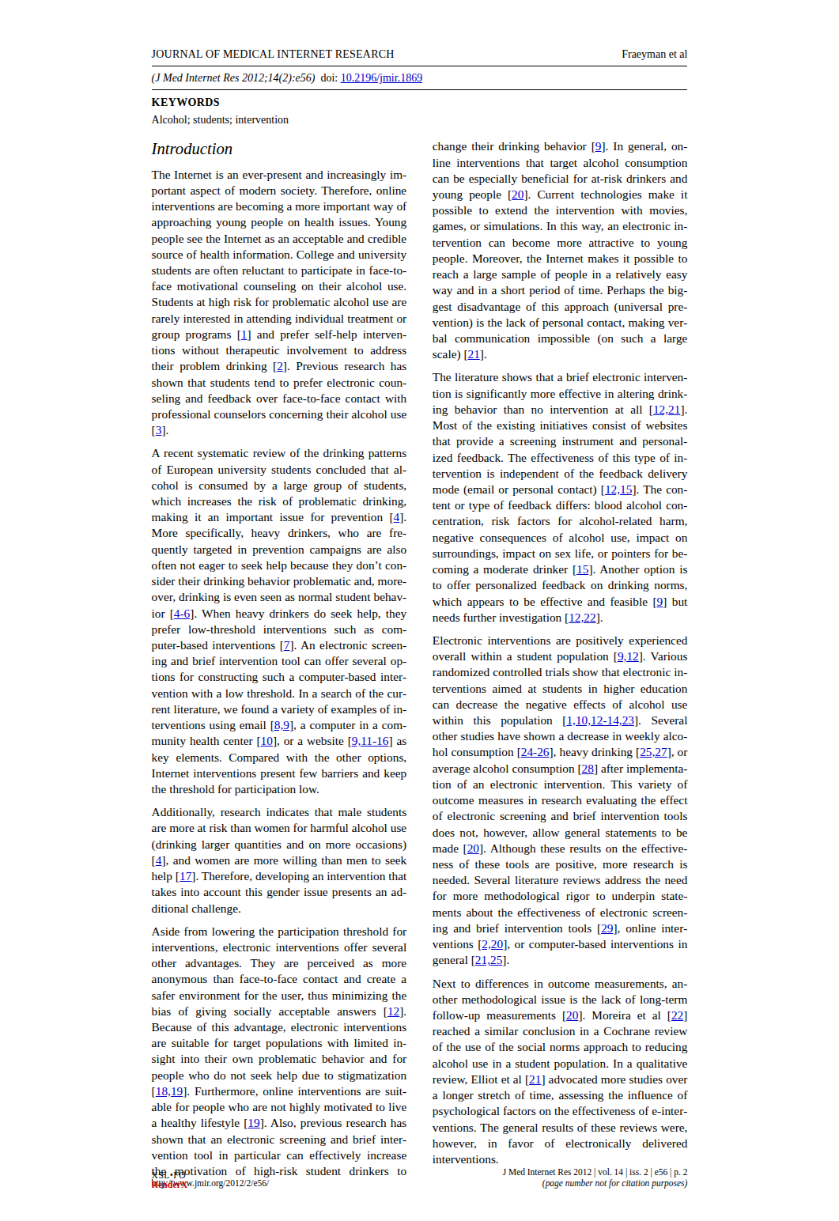JOURNAL OF MEDICAL INTERNET RESEARCH Fraeyman et al
(J Med Internet Res 2012;14(2):e56) doi: 10.2196/jmir.1869
KEYWORDS
Alcohol; students; intervention
Introduction
The Internet is an ever-present and increasingly important aspect of modern society. Therefore, online interventions are becoming a more important way of approaching young people on health issues. Young people see the Internet as an acceptable and credible source of health information. College and university students are often reluctant to participate in face-to-face motivational counseling on their alcohol use. Students at high risk for problematic alcohol use are rarely interested in attending individual treatment or group programs [1] and prefer self-help interventions without therapeutic involvement to address their problem drinking [2]. Previous research has shown that students tend to prefer electronic counseling and feedback over face-to-face contact with professional counselors concerning their alcohol use [3].
A recent systematic review of the drinking patterns of European university students concluded that alcohol is consumed by a large group of students, which increases the risk of problematic drinking, making it an important issue for prevention [4]. More specifically, heavy drinkers, who are frequently targeted in prevention campaigns are also often not eager to seek help because they don’t consider their drinking behavior problematic and, moreover, drinking is even seen as normal student behavior [4-6]. When heavy drinkers do seek help, they prefer low-threshold interventions such as computer-based interventions [7]. An electronic screening and brief intervention tool can offer several options for constructing such a computer-based intervention with a low threshold. In a search of the current literature, we found a variety of examples of interventions using email [8,9], a computer in a community health center [10], or a website [9,11-16] as key elements. Compared with the other options, Internet interventions present few barriers and keep the threshold for participation low.
Additionally, research indicates that male students are more at risk than women for harmful alcohol use (drinking larger quantities and on more occasions) [4], and women are more willing than men to seek help [17]. Therefore, developing an intervention that takes into account this gender issue presents an additional challenge.
Aside from lowering the participation threshold for interventions, electronic interventions offer several other advantages. They are perceived as more anonymous than face-to-face contact and create a safer environment for the user, thus minimizing the bias of giving socially acceptable answers [12]. Because of this advantage, electronic interventions are suitable for target populations with limited insight into their own problematic behavior and for people who do not seek help due to stigmatization [18,19]. Furthermore, online interventions are suitable for people who are not highly motivated to live a healthy lifestyle [19]. Also, previous research has shown that an electronic screening and brief intervention tool in particular can effectively increase the motivation of high-risk student drinkers to change their drinking behavior [9]. In general, online interventions that target alcohol consumption can be especially beneficial for at-risk drinkers and young people [20]. Current technologies make it possible to extend the intervention with movies, games, or simulations. In this way, an electronic intervention can become more attractive to young people. Moreover, the Internet makes it possible to reach a large sample of people in a relatively easy way and in a short period of time. Perhaps the biggest disadvantage of this approach (universal prevention) is the lack of personal contact, making verbal communication impossible (on such a large scale) [21].
The literature shows that a brief electronic intervention is significantly more effective in altering drinking behavior than no intervention at all [12,21]. Most of the existing initiatives consist of websites that provide a screening instrument and personalized feedback. The effectiveness of this type of intervention is independent of the feedback delivery mode (email or personal contact) [12,15]. The content or type of feedback differs: blood alcohol concentration, risk factors for alcohol-related harm, negative consequences of alcohol use, impact on surroundings, impact on sex life, or pointers for becoming a moderate drinker [15]. Another option is to offer personalized feedback on drinking norms, which appears to be effective and feasible [9] but needs further investigation [12,22].
Electronic interventions are positively experienced overall within a student population [9,12]. Various randomized controlled trials show that electronic interventions aimed at students in higher education can decrease the negative effects of alcohol use within this population [1,10,12-14,23]. Several other studies have shown a decrease in weekly alcohol consumption [24-26], heavy drinking [25,27], or average alcohol consumption [28] after implementation of an electronic intervention. This variety of outcome measures in research evaluating the effect of electronic screening and brief intervention tools does not, however, allow general statements to be made [20]. Although these results on the effectiveness of these tools are positive, more research is needed. Several literature reviews address the need for more methodological rigor to underpin statements about the effectiveness of electronic screening and brief intervention tools [29], online interventions [2,20], or computer-based interventions in general [21,25].
Next to differences in outcome measurements, another methodological issue is the lack of long-term follow-up measurements [20]. Moreira et al [22] reached a similar conclusion in a Cochrane review of the use of the social norms approach to reducing alcohol use in a student population. In a qualitative review, Elliot et al [21] advocated more studies over a longer stretch of time, assessing the influence of psychological factors on the effectiveness of e-interventions. The general results of these reviews were, however, in favor of electronically delivered interventions.
http://www.jmir.org/2012/2/e56/
J Med Internet Res 2012 | vol. 14 | iss. 2 | e56 | p. 2
(page number not for citation purposes)
XSL•FO
RenderX